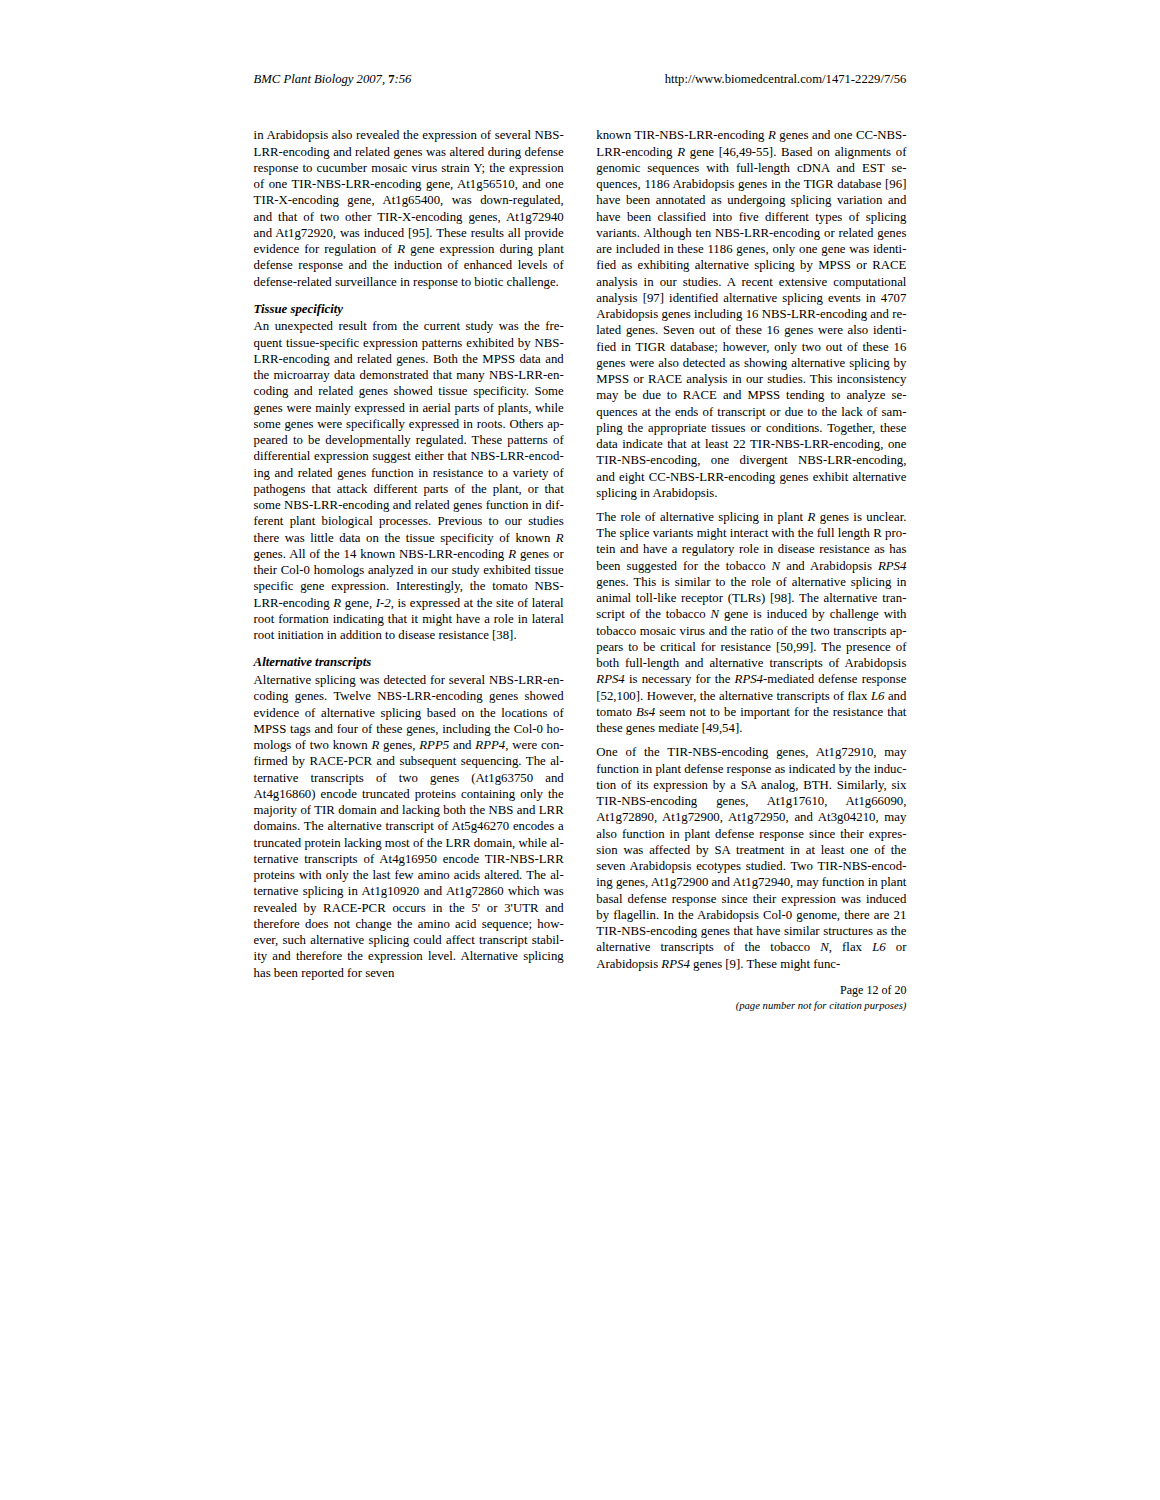BMC Plant Biology 2007, 7:56
http://www.biomedcentral.com/1471-2229/7/56
in Arabidopsis also revealed the expression of several NBS-LRR-encoding and related genes was altered during defense response to cucumber mosaic virus strain Y; the expression of one TIR-NBS-LRR-encoding gene, At1g56510, and one TIR-X-encoding gene, At1g65400, was down-regulated, and that of two other TIR-X-encoding genes, At1g72940 and At1g72920, was induced [95]. These results all provide evidence for regulation of R gene expression during plant defense response and the induction of enhanced levels of defense-related surveillance in response to biotic challenge.
Tissue specificity
An unexpected result from the current study was the frequent tissue-specific expression patterns exhibited by NBS-LRR-encoding and related genes. Both the MPSS data and the microarray data demonstrated that many NBS-LRR-encoding and related genes showed tissue specificity. Some genes were mainly expressed in aerial parts of plants, while some genes were specifically expressed in roots. Others appeared to be developmentally regulated. These patterns of differential expression suggest either that NBS-LRR-encoding and related genes function in resistance to a variety of pathogens that attack different parts of the plant, or that some NBS-LRR-encoding and related genes function in different plant biological processes. Previous to our studies there was little data on the tissue specificity of known R genes. All of the 14 known NBS-LRR-encoding R genes or their Col-0 homologs analyzed in our study exhibited tissue specific gene expression. Interestingly, the tomato NBS-LRR-encoding R gene, I-2, is expressed at the site of lateral root formation indicating that it might have a role in lateral root initiation in addition to disease resistance [38].
Alternative transcripts
Alternative splicing was detected for several NBS-LRR-encoding genes. Twelve NBS-LRR-encoding genes showed evidence of alternative splicing based on the locations of MPSS tags and four of these genes, including the Col-0 homologs of two known R genes, RPP5 and RPP4, were confirmed by RACE-PCR and subsequent sequencing. The alternative transcripts of two genes (At1g63750 and At4g16860) encode truncated proteins containing only the majority of TIR domain and lacking both the NBS and LRR domains. The alternative transcript of At5g46270 encodes a truncated protein lacking most of the LRR domain, while alternative transcripts of At4g16950 encode TIR-NBS-LRR proteins with only the last few amino acids altered. The alternative splicing in At1g10920 and At1g72860 which was revealed by RACE-PCR occurs in the 5' or 3'UTR and therefore does not change the amino acid sequence; however, such alternative splicing could affect transcript stability and therefore the expression level. Alternative splicing has been reported for seven
known TIR-NBS-LRR-encoding R genes and one CC-NBS-LRR-encoding R gene [46,49-55]. Based on alignments of genomic sequences with full-length cDNA and EST sequences, 1186 Arabidopsis genes in the TIGR database [96] have been annotated as undergoing splicing variation and have been classified into five different types of splicing variants. Although ten NBS-LRR-encoding or related genes are included in these 1186 genes, only one gene was identified as exhibiting alternative splicing by MPSS or RACE analysis in our studies. A recent extensive computational analysis [97] identified alternative splicing events in 4707 Arabidopsis genes including 16 NBS-LRR-encoding and related genes. Seven out of these 16 genes were also identified in TIGR database; however, only two out of these 16 genes were also detected as showing alternative splicing by MPSS or RACE analysis in our studies. This inconsistency may be due to RACE and MPSS tending to analyze sequences at the ends of transcript or due to the lack of sampling the appropriate tissues or conditions. Together, these data indicate that at least 22 TIR-NBS-LRR-encoding, one TIR-NBS-encoding, one divergent NBS-LRR-encoding, and eight CC-NBS-LRR-encoding genes exhibit alternative splicing in Arabidopsis.
The role of alternative splicing in plant R genes is unclear. The splice variants might interact with the full length R protein and have a regulatory role in disease resistance as has been suggested for the tobacco N and Arabidopsis RPS4 genes. This is similar to the role of alternative splicing in animal toll-like receptor (TLRs) [98]. The alternative transcript of the tobacco N gene is induced by challenge with tobacco mosaic virus and the ratio of the two transcripts appears to be critical for resistance [50,99]. The presence of both full-length and alternative transcripts of Arabidopsis RPS4 is necessary for the RPS4-mediated defense response [52,100]. However, the alternative transcripts of flax L6 and tomato Bs4 seem not to be important for the resistance that these genes mediate [49,54].
One of the TIR-NBS-encoding genes, At1g72910, may function in plant defense response as indicated by the induction of its expression by a SA analog, BTH. Similarly, six TIR-NBS-encoding genes, At1g17610, At1g66090, At1g72890, At1g72900, At1g72950, and At3g04210, may also function in plant defense response since their expression was affected by SA treatment in at least one of the seven Arabidopsis ecotypes studied. Two TIR-NBS-encoding genes, At1g72900 and At1g72940, may function in plant basal defense response since their expression was induced by flagellin. In the Arabidopsis Col-0 genome, there are 21 TIR-NBS-encoding genes that have similar structures as the alternative transcripts of the tobacco N, flax L6 or Arabidopsis RPS4 genes [9]. These might func-
Page 12 of 20
(page number not for citation purposes)